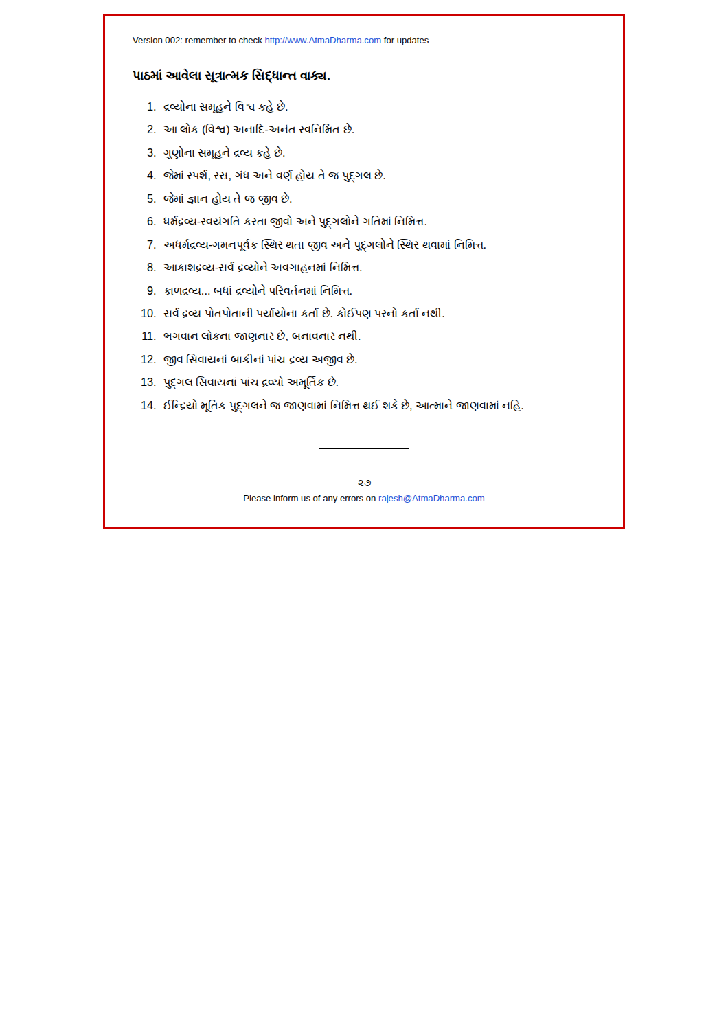Version 002: remember to check http://www.AtmaDharma.com for updates
પાઠમાં આવેલા સૂત્રાત્મક સિદ્ધાન્ત વાક્ય.
દ્રવ્યોના સમૂહને વિશ્વ કહે છે.
આ લોક (વિશ્વ) અનાદિ-અનંત સ્વનિર્મિત છે.
ગુણોના સમૂહને દ્રવ્ય કહે છે.
જેમાં સ્પર્શ, રસ, ગંધ અને વર્ણ હોય તે જ પુદ્ગલ છે.
જેમાં જ્ઞાન હોય તે જ જીવ છે.
ધર્મદ્રવ્ય-સ્વયંગતિ કરતા જીવો અને પુદ્ગલોને ગતિમાં નિમિત્ત.
અધર્મદ્રવ્ય-ગમનપૂર્વક સ્થિર થતા જીવ અને પુદ્ગલોને સ્થિર થવામાં નિમિત્ત.
આકાશદ્રવ્ય-સર્વ દ્રવ્યોને અવગાહનમાં નિમિત્ત.
કાળદ્રવ્ય... બધાં દ્રવ્યોને પરિવર્તનમાં નિમિત્ત.
સર્વ દ્રવ્ય પોતપોતાની પર્યાયોના કર્તા છે. કોઈપણ પરનો કર્તા નથી.
ભગવાન લોકના જાણનાર છે, બનાવનાર નથી.
જીવ સિવાયનાં બાકીનાં પાંચ દ્રવ્ય અજીવ છે.
પુદ્ગલ સિવાયનાં પાંચ દ્રવ્યો અમૂર્તિક છે.
ઈન્દ્રિયો મૂર્તિક પુદ્ગલને જ જાણવામાં નિમિત્ત થઈ શકે છે, આત્માને જાણવામાં નહિ.
૨૭
Please inform us of any errors on rajesh@AtmaDharma.com